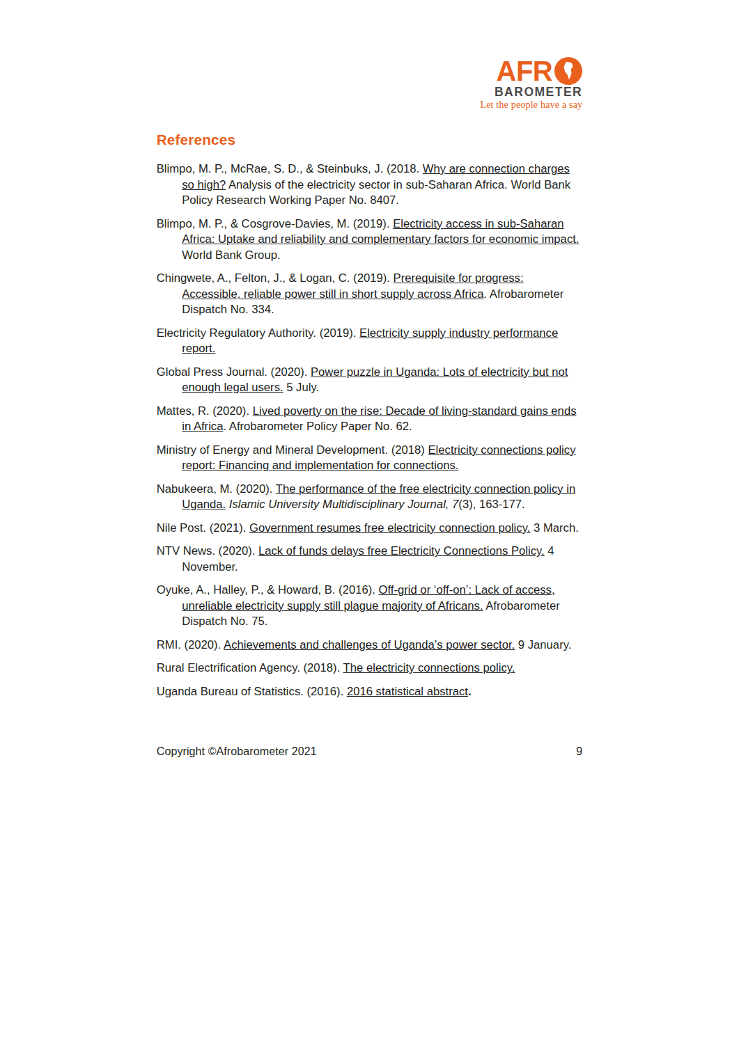AFR
BAROMETER
Let the people have a say
References
Blimpo, M. P., McRae, S. D., & Steinbuks, J. (2018. Why are connection charges so high? Analysis of the electricity sector in sub-Saharan Africa. World Bank Policy Research Working Paper No. 8407.
Blimpo, M. P., & Cosgrove-Davies, M. (2019). Electricity access in sub-Saharan Africa: Uptake and reliability and complementary factors for economic impact. World Bank Group.
Chingwete, A., Felton, J., & Logan, C. (2019). Prerequisite for progress: Accessible, reliable power still in short supply across Africa. Afrobarometer Dispatch No. 334.
Electricity Regulatory Authority. (2019). Electricity supply industry performance report.
Global Press Journal. (2020). Power puzzle in Uganda: Lots of electricity but not enough legal users. 5 July.
Mattes, R. (2020). Lived poverty on the rise: Decade of living-standard gains ends in Africa. Afrobarometer Policy Paper No. 62.
Ministry of Energy and Mineral Development. (2018) Electricity connections policy report: Financing and implementation for connections.
Nabukeera, M. (2020). The performance of the free electricity connection policy in Uganda. Islamic University Multidisciplinary Journal, 7(3), 163-177.
Nile Post. (2021). Government resumes free electricity connection policy. 3 March.
NTV News. (2020). Lack of funds delays free Electricity Connections Policy. 4 November.
Oyuke, A., Halley, P., & Howard, B. (2016). Off-grid or ‘off-on’: Lack of access, unreliable electricity supply still plague majority of Africans. Afrobarometer Dispatch No. 75.
RMI. (2020). Achievements and challenges of Uganda’s power sector. 9 January.
Rural Electrification Agency. (2018). The electricity connections policy.
Uganda Bureau of Statistics. (2016). 2016 statistical abstract.
Copyright ©Afrobarometer 2021 9